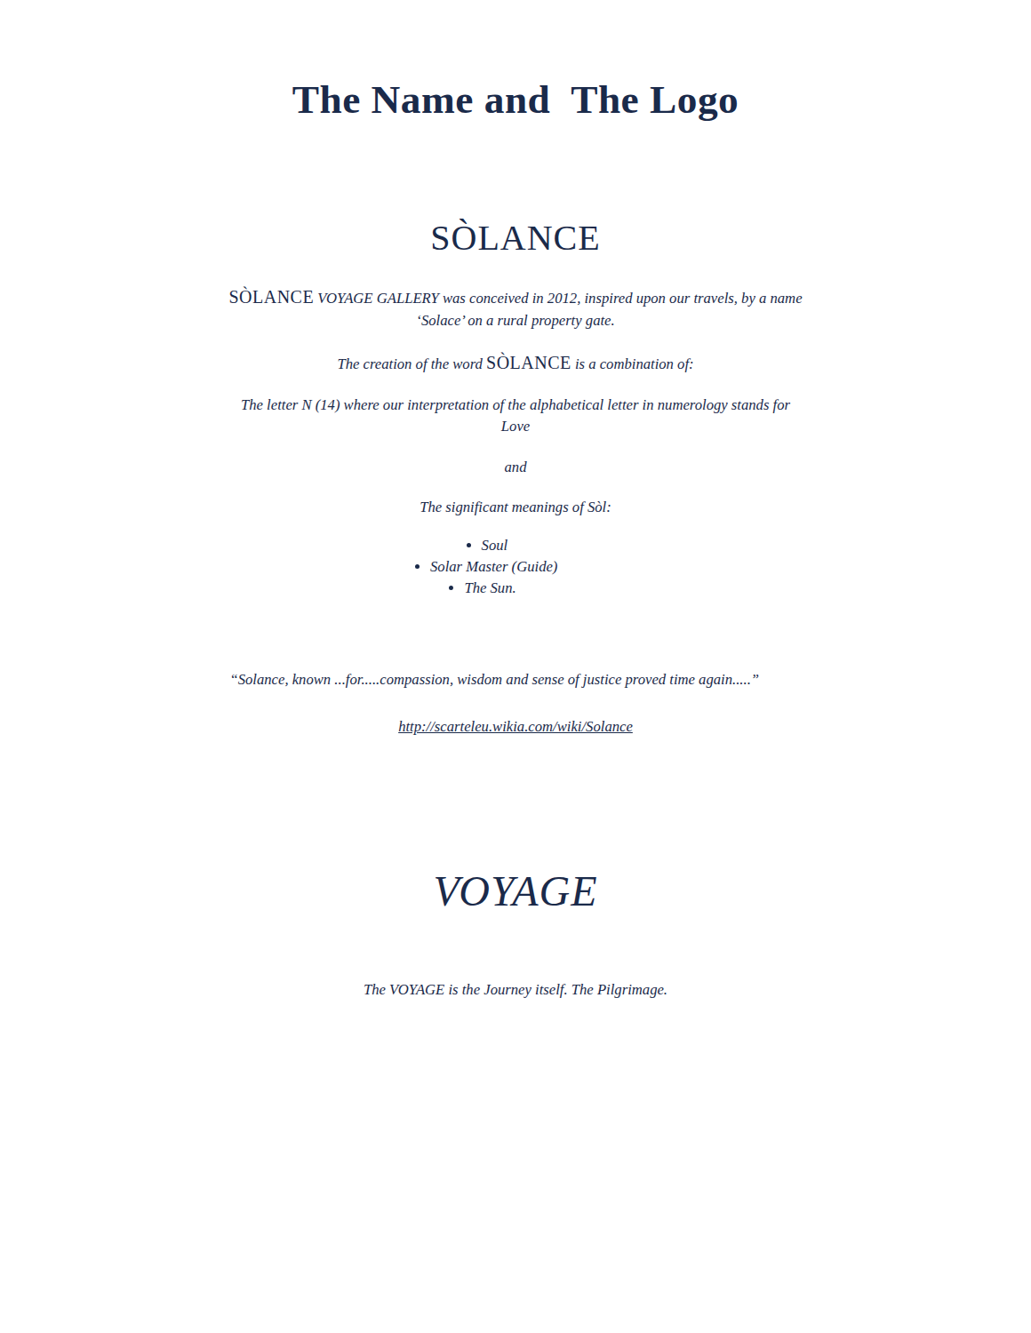The Name and The Logo
SÒLANCE
SÒLANCE VOYAGE GALLERY was conceived in 2012, inspired upon our travels, by a name ‘Solace’ on a rural property gate.
The creation of the word SÒLANCE is a combination of:
The letter N (14) where our interpretation of the alphabetical letter in numerology stands for Love
and
The significant meanings of Sòl:
Soul
Solar Master (Guide)
The Sun.
“Solance, known ...for.....compassion, wisdom and sense of justice proved time again.....”
http://scarteleu.wikia.com/wiki/Solance
VOYAGE
The VOYAGE is the Journey itself. The Pilgrimage.